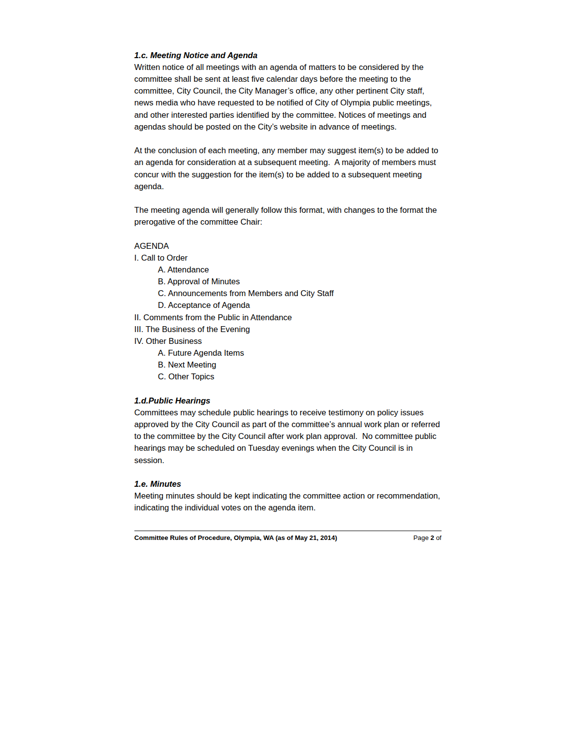1.c. Meeting Notice and Agenda
Written notice of all meetings with an agenda of matters to be considered by the committee shall be sent at least five calendar days before the meeting to the committee, City Council, the City Manager’s office, any other pertinent City staff, news media who have requested to be notified of City of Olympia public meetings, and other interested parties identified by the committee. Notices of meetings and agendas should be posted on the City’s website in advance of meetings.
At the conclusion of each meeting, any member may suggest item(s) to be added to an agenda for consideration at a subsequent meeting. A majority of members must concur with the suggestion for the item(s) to be added to a subsequent meeting agenda.
The meeting agenda will generally follow this format, with changes to the format the prerogative of the committee Chair:
AGENDA
I. Call to Order
A. Attendance
B. Approval of Minutes
C. Announcements from Members and City Staff
D. Acceptance of Agenda
II. Comments from the Public in Attendance
III. The Business of the Evening
IV. Other Business
A. Future Agenda Items
B. Next Meeting
C. Other Topics
1.d.Public Hearings
Committees may schedule public hearings to receive testimony on policy issues approved by the City Council as part of the committee’s annual work plan or referred to the committee by the City Council after work plan approval. No committee public hearings may be scheduled on Tuesday evenings when the City Council is in session.
1.e. Minutes
Meeting minutes should be kept indicating the committee action or recommendation, indicating the individual votes on the agenda item.
Committee Rules of Procedure, Olympia, WA (as of May 21, 2014) Page 2 of